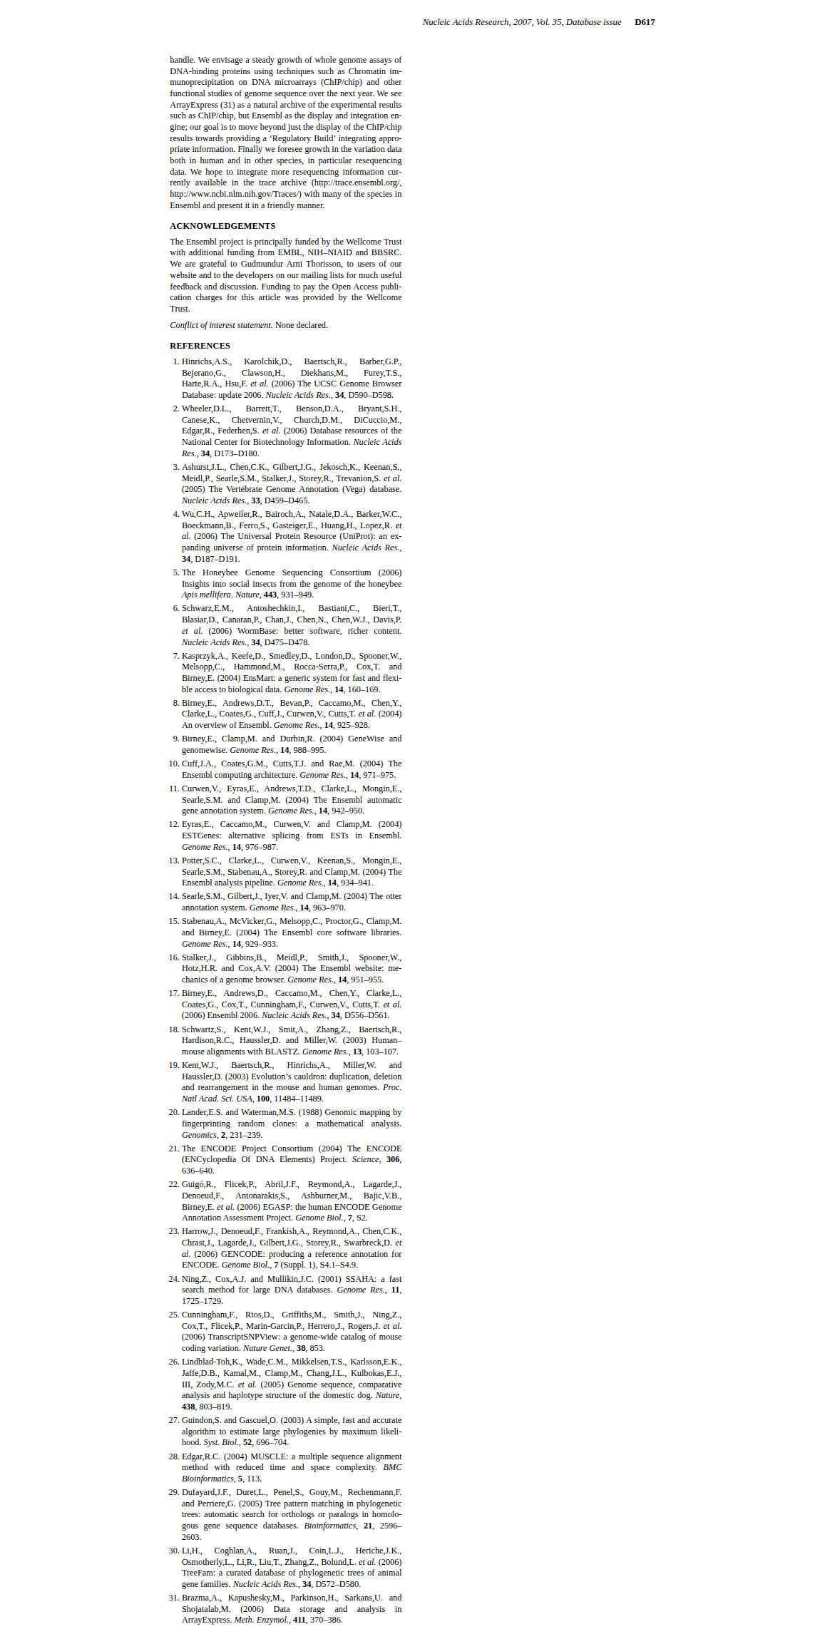Nucleic Acids Research, 2007, Vol. 35, Database issue D617
handle. We envisage a steady growth of whole genome assays of DNA-binding proteins using techniques such as Chromatin immunoprecipitation on DNA microarrays (ChIP/chip) and other functional studies of genome sequence over the next year. We see ArrayExpress (31) as a natural archive of the experimental results such as ChIP/chip, but Ensembl as the display and integration engine; our goal is to move beyond just the display of the ChIP/chip results towards providing a ‘Regulatory Build’ integrating appropriate information. Finally we foresee growth in the variation data both in human and in other species, in particular resequencing data. We hope to integrate more resequencing information currently available in the trace archive (http://trace.ensembl.org/, http://www.ncbi.nlm.nih.gov/Traces/) with many of the species in Ensembl and present it in a friendly manner.
Acknowledgements
The Ensembl project is principally funded by the Wellcome Trust with additional funding from EMBL, NIH–NIAID and BBSRC. We are grateful to Gudmundur Arni Thorisson, to users of our website and to the developers on our mailing lists for much useful feedback and discussion. Funding to pay the Open Access publication charges for this article was provided by the Wellcome Trust.
Conflict of interest statement. None declared.
References
Hinrichs,A.S., Karolchik,D., Baertsch,R., Barber,G.P., Bejerano,G., Clawson,H., Diekhans,M., Furey,T.S., Harte,R.A., Hsu,F. et al. (2006) The UCSC Genome Browser Database: update 2006. Nucleic Acids Res., 34, D590–D598.
Wheeler,D.L., Barrett,T., Benson,D.A., Bryant,S.H., Canese,K., Chetvernin,V., Church,D.M., DiCuccio,M., Edgar,R., Federhen,S. et al. (2006) Database resources of the National Center for Biotechnology Information. Nucleic Acids Res., 34, D173–D180.
Ashurst,J.L., Chen,C.K., Gilbert,J.G., Jekosch,K., Keenan,S., Meidl,P., Searle,S.M., Stalker,J., Storey,R., Trevanion,S. et al. (2005) The Vertebrate Genome Annotation (Vega) database. Nucleic Acids Res., 33, D459–D465.
Wu,C.H., Apweiler,R., Bairoch,A., Natale,D.A., Barker,W.C., Boeckmann,B., Ferro,S., Gasteiger,E., Huang,H., Lopez,R. et al. (2006) The Universal Protein Resource (UniProt): an expanding universe of protein information. Nucleic Acids Res., 34, D187–D191.
The Honeybee Genome Sequencing Consortium (2006) Insights into social insects from the genome of the honeybee Apis mellifera. Nature, 443, 931–949.
Schwarz,E.M., Antoshechkin,I., Bastiani,C., Bieri,T., Blasiar,D., Canaran,P., Chan,J., Chen,N., Chen,W.J., Davis,P. et al. (2006) WormBase: better software, richer content. Nucleic Acids Res., 34, D475–D478.
Kasprzyk,A., Keefe,D., Smedley,D., London,D., Spooner,W., Melsopp,C., Hammond,M., Rocca-Serra,P., Cox,T. and Birney,E. (2004) EnsMart: a generic system for fast and flexible access to biological data. Genome Res., 14, 160–169.
Birney,E., Andrews,D.T., Bevan,P., Caccamo,M., Chen,Y., Clarke,L., Coates,G., Cuff,J., Curwen,V., Cutts,T. et al. (2004) An overview of Ensembl. Genome Res., 14, 925–928.
Birney,E., Clamp,M. and Durbin,R. (2004) GeneWise and genomewise. Genome Res., 14, 988–995.
Cuff,J.A., Coates,G.M., Cutts,T.J. and Rae,M. (2004) The Ensembl computing architecture. Genome Res., 14, 971–975.
Curwen,V., Eyras,E., Andrews,T.D., Clarke,L., Mongin,E., Searle,S.M. and Clamp,M. (2004) The Ensembl automatic gene annotation system. Genome Res., 14, 942–950.
Eyras,E., Caccamo,M., Curwen,V. and Clamp,M. (2004) ESTGenes: alternative splicing from ESTs in Ensembl. Genome Res., 14, 976–987.
Potter,S.C., Clarke,L., Curwen,V., Keenan,S., Mongin,E., Searle,S.M., Stabenau,A., Storey,R. and Clamp,M. (2004) The Ensembl analysis pipeline. Genome Res., 14, 934–941.
Searle,S.M., Gilbert,J., Iyer,V. and Clamp,M. (2004) The otter annotation system. Genome Res., 14, 963–970.
Stabenau,A., McVicker,G., Melsopp,C., Proctor,G., Clamp,M. and Birney,E. (2004) The Ensembl core software libraries. Genome Res., 14, 929–933.
Stalker,J., Gibbins,B., Meidl,P., Smith,J., Spooner,W., Hotz,H.R. and Cox,A.V. (2004) The Ensembl website: mechanics of a genome browser. Genome Res., 14, 951–955.
Birney,E., Andrews,D., Caccamo,M., Chen,Y., Clarke,L., Coates,G., Cox,T., Cunningham,F., Curwen,V., Cutts,T. et al. (2006) Ensembl 2006. Nucleic Acids Res., 34, D556–D561.
Schwartz,S., Kent,W.J., Smit,A., Zhang,Z., Baertsch,R., Hardison,R.C., Haussler,D. and Miller,W. (2003) Human–mouse alignments with BLASTZ. Genome Res., 13, 103–107.
Kent,W.J., Baertsch,R., Hinrichs,A., Miller,W. and Haussler,D. (2003) Evolution’s cauldron: duplication, deletion and rearrangement in the mouse and human genomes. Proc. Natl Acad. Sci. USA, 100, 11484–11489.
Lander,E.S. and Waterman,M.S. (1988) Genomic mapping by fingerprinting random clones: a mathematical analysis. Genomics, 2, 231–239.
The ENCODE Project Consortium (2004) The ENCODE (ENCyclopedia Of DNA Elements) Project. Science, 306, 636–640.
Guigó,R., Flicek,P., Abril,J.F., Reymond,A., Lagarde,J., Denoeud,F., Antonarakis,S., Ashburner,M., Bajic,V.B., Birney,E. et al. (2006) EGASP: the human ENCODE Genome Annotation Assessment Project. Genome Biol., 7, S2.
Harrow,J., Denoeud,F., Frankish,A., Reymond,A., Chen,C.K., Chrast,J., Lagarde,J., Gilbert,J.G., Storey,R., Swarbreck,D. et al. (2006) GENCODE: producing a reference annotation for ENCODE. Genome Biol., 7 (Suppl. 1), S4.1–S4.9.
Ning,Z., Cox,A.J. and Mullikin,J.C. (2001) SSAHA: a fast search method for large DNA databases. Genome Res., 11, 1725–1729.
Cunningham,F., Rios,D., Griffiths,M., Smith,J., Ning,Z., Cox,T., Flicek,P., Marin-Garcin,P., Herrero,J., Rogers,J. et al. (2006) TranscriptSNPView: a genome-wide catalog of mouse coding variation. Nature Genet., 38, 853.
Lindblad-Toh,K., Wade,C.M., Mikkelsen,T.S., Karlsson,E.K., Jaffe,D.B., Kamal,M., Clamp,M., Chang,J.L., Kulbokas,E.J., III, Zody,M.C. et al. (2005) Genome sequence, comparative analysis and haplotype structure of the domestic dog. Nature, 438, 803–819.
Guindon,S. and Gascuel,O. (2003) A simple, fast and accurate algorithm to estimate large phylogenies by maximum likelihood. Syst. Biol., 52, 696–704.
Edgar,R.C. (2004) MUSCLE: a multiple sequence alignment method with reduced time and space complexity. BMC Bioinformatics, 5, 113.
Dufayard,J.F., Duret,L., Penel,S., Gouy,M., Rechenmann,F. and Perriere,G. (2005) Tree pattern matching in phylogenetic trees: automatic search for orthologs or paralogs in homologous gene sequence databases. Bioinformatics, 21, 2596–2603.
Li,H., Coghlan,A., Ruan,J., Coin,L.J., Heriche,J.K., Osmotherly,L., Li,R., Liu,T., Zhang,Z., Bolund,L. et al. (2006) TreeFam: a curated database of phylogenetic trees of animal gene families. Nucleic Acids Res., 34, D572–D580.
Brazma,A., Kapushesky,M., Parkinson,H., Sarkans,U. and Shojatalab,M. (2006) Data storage and analysis in ArrayExpress. Meth. Enzymol., 411, 370–386.